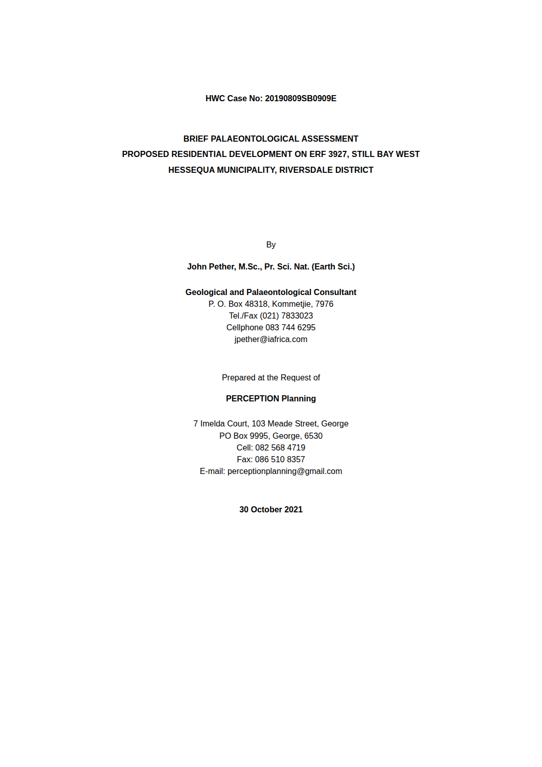HWC Case No: 20190809SB0909E
BRIEF PALAEONTOLOGICAL ASSESSMENT
PROPOSED RESIDENTIAL DEVELOPMENT ON ERF 3927, STILL BAY WEST
HESSEQUA MUNICIPALITY, RIVERSDALE DISTRICT
By
John Pether, M.Sc., Pr. Sci. Nat. (Earth Sci.)
Geological and Palaeontological Consultant
P. O. Box 48318, Kommetjie, 7976
Tel./Fax (021) 7833023
Cellphone 083 744 6295
jpether@iafrica.com
Prepared at the Request of
PERCEPTION Planning
7 Imelda Court, 103 Meade Street, George
PO Box 9995, George, 6530
Cell: 082 568 4719
Fax: 086 510 8357
E-mail: perceptionplanning@gmail.com
30 October 2021